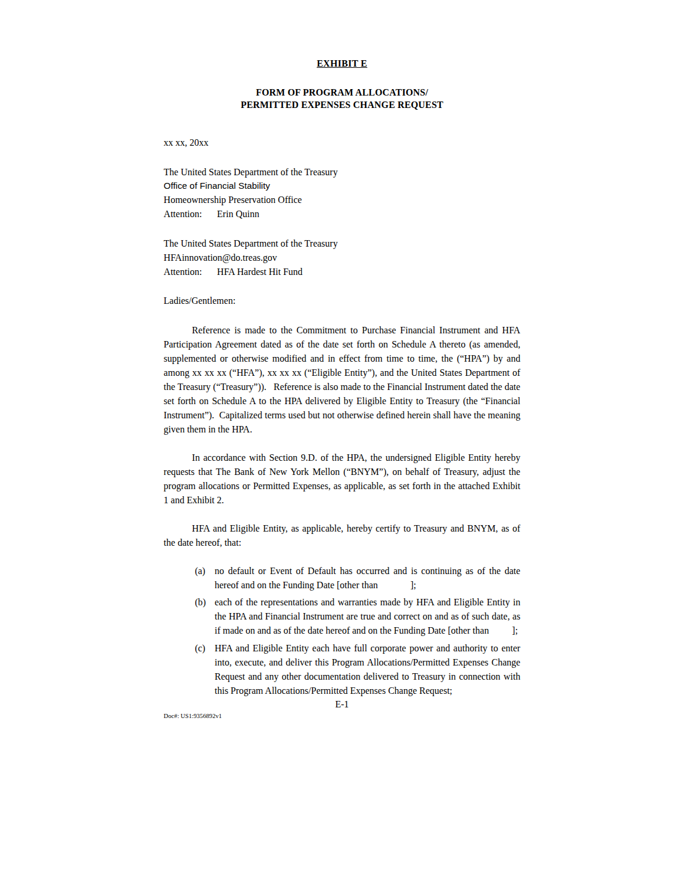EXHIBIT E
FORM OF PROGRAM ALLOCATIONS/
PERMITTED EXPENSES CHANGE REQUEST
xx xx, 20xx
The United States Department of the Treasury
Office of Financial Stability
Homeownership Preservation Office
Attention: Erin Quinn
The United States Department of the Treasury
HFAinnovation@do.treas.gov
Attention: HFA Hardest Hit Fund
Ladies/Gentlemen:
Reference is made to the Commitment to Purchase Financial Instrument and HFA Participation Agreement dated as of the date set forth on Schedule A thereto (as amended, supplemented or otherwise modified and in effect from time to time, the (“HPA”) by and among xx xx xx (“HFA”), xx xx xx (“Eligible Entity”), and the United States Department of the Treasury (“Treasury”)). Reference is also made to the Financial Instrument dated the date set forth on Schedule A to the HPA delivered by Eligible Entity to Treasury (the “Financial Instrument”). Capitalized terms used but not otherwise defined herein shall have the meaning given them in the HPA.
In accordance with Section 9.D. of the HPA, the undersigned Eligible Entity hereby requests that The Bank of New York Mellon (“BNYM”), on behalf of Treasury, adjust the program allocations or Permitted Expenses, as applicable, as set forth in the attached Exhibit 1 and Exhibit 2.
HFA and Eligible Entity, as applicable, hereby certify to Treasury and BNYM, as of the date hereof, that:
no default or Event of Default has occurred and is continuing as of the date hereof and on the Funding Date [other than ];
each of the representations and warranties made by HFA and Eligible Entity in the HPA and Financial Instrument are true and correct on and as of such date, as if made on and as of the date hereof and on the Funding Date [other than ];
HFA and Eligible Entity each have full corporate power and authority to enter into, execute, and deliver this Program Allocations/Permitted Expenses Change Request and any other documentation delivered to Treasury in connection with this Program Allocations/Permitted Expenses Change Request;
E-1
Doc#: US1:9356892v1